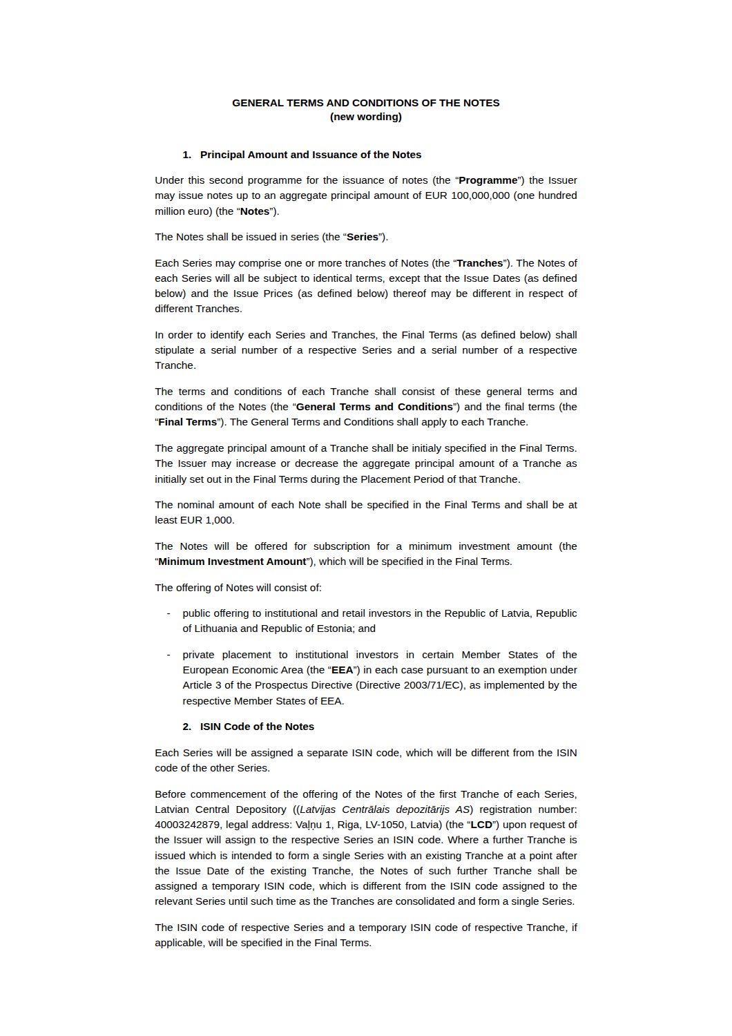GENERAL TERMS AND CONDITIONS OF THE NOTES
(new wording)
1. Principal Amount and Issuance of the Notes
Under this second programme for the issuance of notes (the “Programme”) the Issuer may issue notes up to an aggregate principal amount of EUR 100,000,000 (one hundred million euro) (the “Notes”).
The Notes shall be issued in series (the “Series”).
Each Series may comprise one or more tranches of Notes (the “Tranches”). The Notes of each Series will all be subject to identical terms, except that the Issue Dates (as defined below) and the Issue Prices (as defined below) thereof may be different in respect of different Tranches.
In order to identify each Series and Tranches, the Final Terms (as defined below) shall stipulate a serial number of a respective Series and a serial number of a respective Tranche.
The terms and conditions of each Tranche shall consist of these general terms and conditions of the Notes (the “General Terms and Conditions”) and the final terms (the “Final Terms”). The General Terms and Conditions shall apply to each Tranche.
The aggregate principal amount of a Tranche shall be initialy specified in the Final Terms. The Issuer may increase or decrease the aggregate principal amount of a Tranche as initially set out in the Final Terms during the Placement Period of that Tranche.
The nominal amount of each Note shall be specified in the Final Terms and shall be at least EUR 1,000.
The Notes will be offered for subscription for a minimum investment amount (the “Minimum Investment Amount”), which will be specified in the Final Terms.
The offering of Notes will consist of:
public offering to institutional and retail investors in the Republic of Latvia, Republic of Lithuania and Republic of Estonia; and
private placement to institutional investors in certain Member States of the European Economic Area (the “EEA”) in each case pursuant to an exemption under Article 3 of the Prospectus Directive (Directive 2003/71/EC), as implemented by the respective Member States of EEA.
2. ISIN Code of the Notes
Each Series will be assigned a separate ISIN code, which will be different from the ISIN code of the other Series.
Before commencement of the offering of the Notes of the first Tranche of each Series, Latvian Central Depository ((Latvijas Centrālais depozitārijs AS) registration number: 40003242879, legal address: Vaļņu 1, Riga, LV-1050, Latvia) (the “LCD”) upon request of the Issuer will assign to the respective Series an ISIN code. Where a further Tranche is issued which is intended to form a single Series with an existing Tranche at a point after the Issue Date of the existing Tranche, the Notes of such further Tranche shall be assigned a temporary ISIN code, which is different from the ISIN code assigned to the relevant Series until such time as the Tranches are consolidated and form a single Series.
The ISIN code of respective Series and a temporary ISIN code of respective Tranche, if applicable, will be specified in the Final Terms.